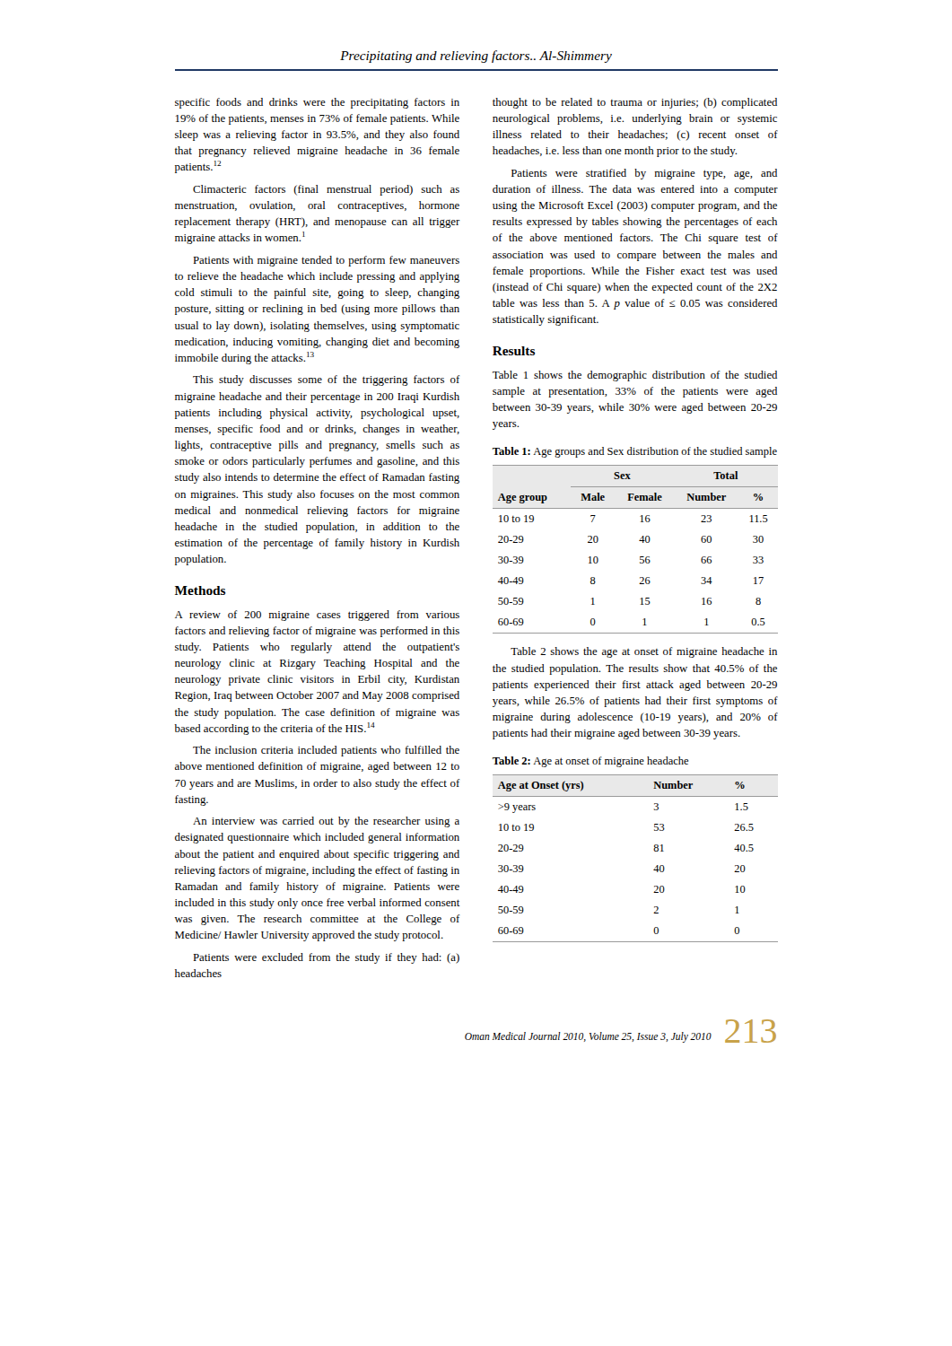Precipitating and relieving factors.. Al-Shimmery
specific foods and drinks were the precipitating factors in 19% of the patients, menses in 73% of female patients. While sleep was a relieving factor in 93.5%, and they also found that pregnancy relieved migraine headache in 36 female patients.12
Climacteric factors (final menstrual period) such as menstruation, ovulation, oral contraceptives, hormone replacement therapy (HRT), and menopause can all trigger migraine attacks in women.1
Patients with migraine tended to perform few maneuvers to relieve the headache which include pressing and applying cold stimuli to the painful site, going to sleep, changing posture, sitting or reclining in bed (using more pillows than usual to lay down), isolating themselves, using symptomatic medication, inducing vomiting, changing diet and becoming immobile during the attacks.13
This study discusses some of the triggering factors of migraine headache and their percentage in 200 Iraqi Kurdish patients including physical activity, psychological upset, menses, specific food and or drinks, changes in weather, lights, contraceptive pills and pregnancy, smells such as smoke or odors particularly perfumes and gasoline, and this study also intends to determine the effect of Ramadan fasting on migraines. This study also focuses on the most common medical and nonmedical relieving factors for migraine headache in the studied population, in addition to the estimation of the percentage of family history in Kurdish population.
Methods
A review of 200 migraine cases triggered from various factors and relieving factor of migraine was performed in this study. Patients who regularly attend the outpatient's neurology clinic at Rizgary Teaching Hospital and the neurology private clinic visitors in Erbil city, Kurdistan Region, Iraq between October 2007 and May 2008 comprised the study population. The case definition of migraine was based according to the criteria of the HIS.14
The inclusion criteria included patients who fulfilled the above mentioned definition of migraine, aged between 12 to 70 years and are Muslims, in order to also study the effect of fasting.
An interview was carried out by the researcher using a designated questionnaire which included general information about the patient and enquired about specific triggering and relieving factors of migraine, including the effect of fasting in Ramadan and family history of migraine. Patients were included in this study only once free verbal informed consent was given. The research committee at the College of Medicine/ Hawler University approved the study protocol.
Patients were excluded from the study if they had: (a) headaches
thought to be related to trauma or injuries; (b) complicated neurological problems, i.e. underlying brain or systemic illness related to their headaches; (c) recent onset of headaches, i.e. less than one month prior to the study.
Patients were stratified by migraine type, age, and duration of illness. The data was entered into a computer using the Microsoft Excel (2003) computer program, and the results expressed by tables showing the percentages of each of the above mentioned factors. The Chi square test of association was used to compare between the males and female proportions. While the Fisher exact test was used (instead of Chi square) when the expected count of the 2X2 table was less than 5. A p value of ≤ 0.05 was considered statistically significant.
Results
Table 1 shows the demographic distribution of the studied sample at presentation, 33% of the patients were aged between 30-39 years, while 30% were aged between 20-29 years.
Table 1: Age groups and Sex distribution of the studied sample
| Age group | Sex | Total |
| --- | --- | --- |
| Male | Female | Number | % |
| 10 to 19 | 7 | 16 | 23 | 11.5 |
| 20-29 | 20 | 40 | 60 | 30 |
| 30-39 | 10 | 56 | 66 | 33 |
| 40-49 | 8 | 26 | 34 | 17 |
| 50-59 | 1 | 15 | 16 | 8 |
| 60-69 | 0 | 1 | 1 | 0.5 |
Table 2 shows the age at onset of migraine headache in the studied population. The results show that 40.5% of the patients experienced their first attack aged between 20-29 years, while 26.5% of patients had their first symptoms of migraine during adolescence (10-19 years), and 20% of patients had their migraine aged between 30-39 years.
Table 2: Age at onset of migraine headache
| Age at Onset (yrs) | Number | % |
| --- | --- | --- |
| >9 years | 3 | 1.5 |
| 10 to 19 | 53 | 26.5 |
| 20-29 | 81 | 40.5 |
| 30-39 | 40 | 20 |
| 40-49 | 20 | 10 |
| 50-59 | 2 | 1 |
| 60-69 | 0 | 0 |
Oman Medical Journal 2010, Volume 25, Issue 3, July 2010
213